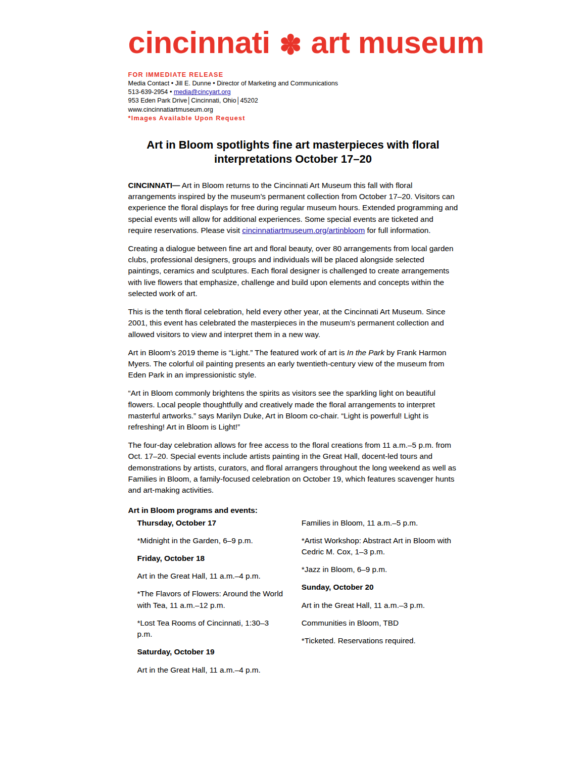cincinnati ✽ art museum
For Immediate Release
Media Contact • Jill E. Dunne • Director of Marketing and Communications
513-639-2954 • media@cincyart.org
953 Eden Park Drive│Cincinnati, Ohio│45202
www.cincinnatiartmuseum.org
*Images Available Upon Request
Art in Bloom spotlights fine art masterpieces with floral
interpretations October 17–20
CINCINNATI— Art in Bloom returns to the Cincinnati Art Museum this fall with floral arrangements inspired by the museum’s permanent collection from October 17–20. Visitors can experience the floral displays for free during regular museum hours. Extended programming and special events will allow for additional experiences. Some special events are ticketed and require reservations. Please visit cincinnatiartmuseum.org/artinbloom for full information.
Creating a dialogue between fine art and floral beauty, over 80 arrangements from local garden clubs, professional designers, groups and individuals will be placed alongside selected paintings, ceramics and sculptures. Each floral designer is challenged to create arrangements with live flowers that emphasize, challenge and build upon elements and concepts within the selected work of art.
This is the tenth floral celebration, held every other year, at the Cincinnati Art Museum. Since 2001, this event has celebrated the masterpieces in the museum’s permanent collection and allowed visitors to view and interpret them in a new way.
Art in Bloom’s 2019 theme is “Light.” The featured work of art is In the Park by Frank Harmon Myers. The colorful oil painting presents an early twentieth-century view of the museum from Eden Park in an impressionistic style.
“Art in Bloom commonly brightens the spirits as visitors see the sparkling light on beautiful flowers. Local people thoughtfully and creatively made the floral arrangements to interpret masterful artworks.” says Marilyn Duke, Art in Bloom co-chair. “Light is powerful! Light is refreshing! Art in Bloom is Light!”
The four-day celebration allows for free access to the floral creations from 11 a.m.–5 p.m. from Oct. 17–20. Special events include artists painting in the Great Hall, docent-led tours and demonstrations by artists, curators, and floral arrangers throughout the long weekend as well as Families in Bloom, a family-focused celebration on October 19, which features scavenger hunts and art-making activities.
Art in Bloom programs and events:
Thursday, October 17
*Midnight in the Garden, 6–9 p.m.
Friday, October 18
Art in the Great Hall, 11 a.m.–4 p.m.
*The Flavors of Flowers: Around the World with Tea, 11 a.m.–12 p.m.
*Lost Tea Rooms of Cincinnati, 1:30–3 p.m.
Saturday, October 19
Art in the Great Hall, 11 a.m.–4 p.m.
Families in Bloom, 11 a.m.–5 p.m.
*Artist Workshop: Abstract Art in Bloom with Cedric M. Cox, 1–3 p.m.
*Jazz in Bloom, 6–9 p.m.
Sunday, October 20
Art in the Great Hall, 11 a.m.–3 p.m.
Communities in Bloom, TBD
*Ticketed. Reservations required.